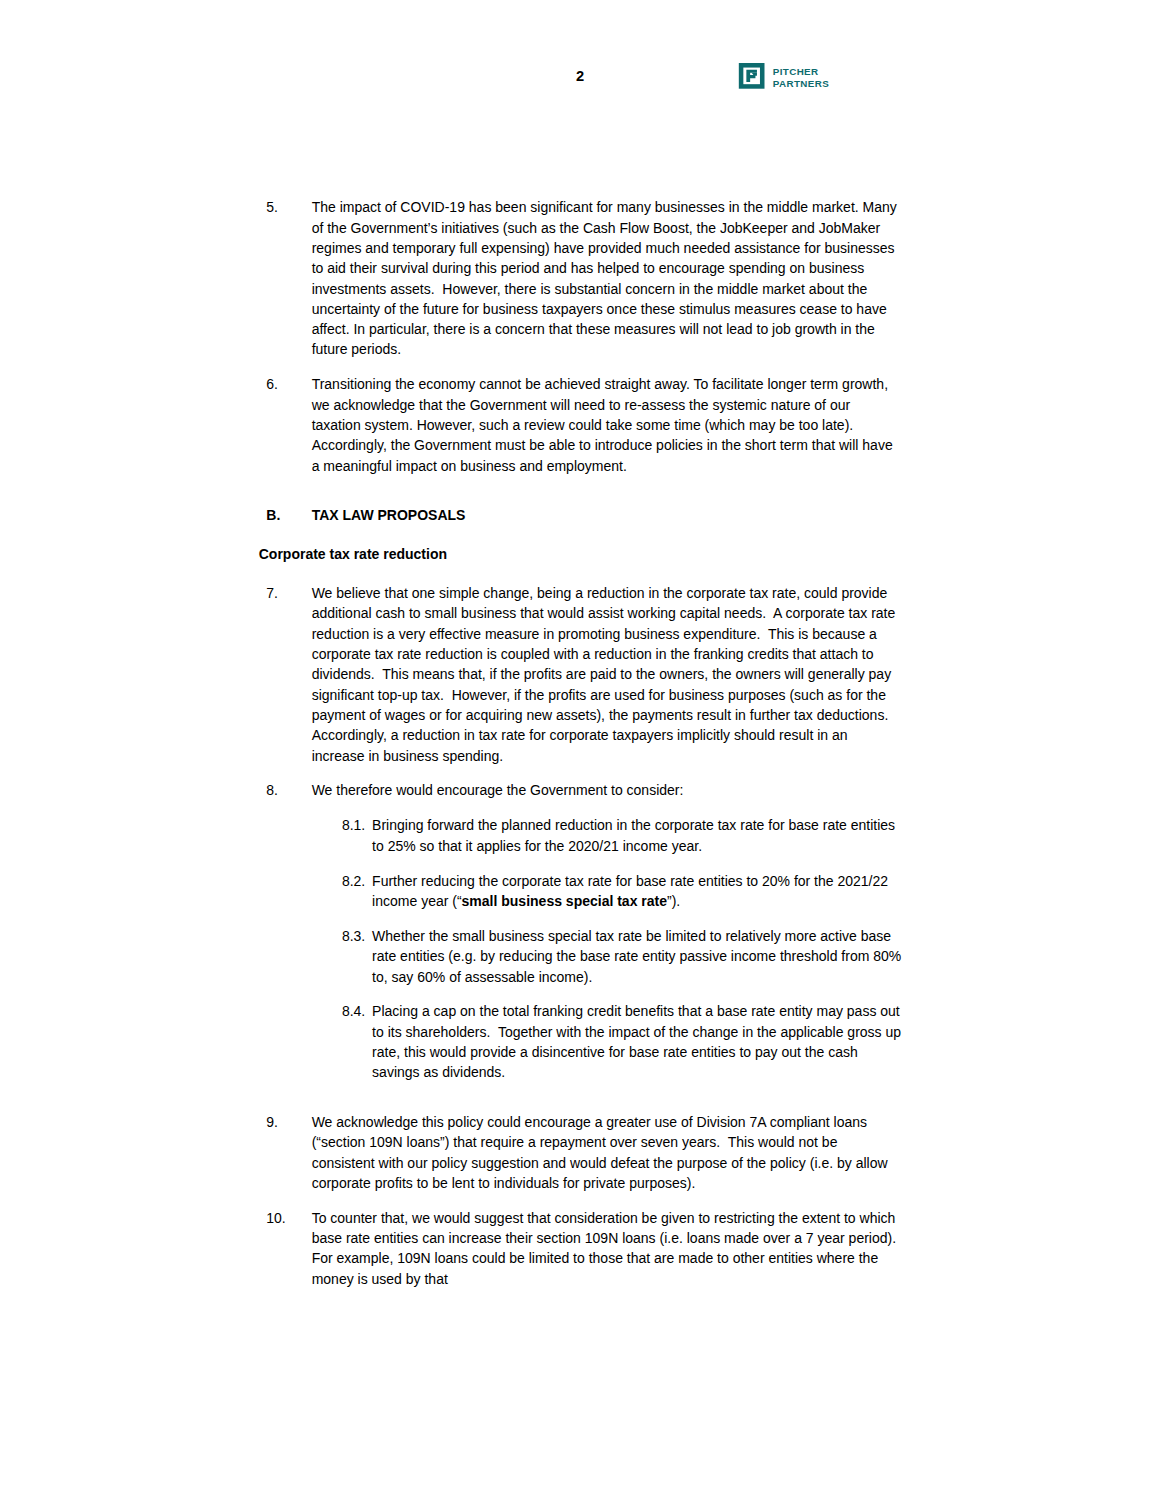2
PITCHER PARTNERS
5.
The impact of COVID-19 has been significant for many businesses in the middle market. Many of the Government’s initiatives (such as the Cash Flow Boost, the JobKeeper and JobMaker regimes and temporary full expensing) have provided much needed assistance for businesses to aid their survival during this period and has helped to encourage spending on business investments assets. However, there is substantial concern in the middle market about the uncertainty of the future for business taxpayers once these stimulus measures cease to have affect. In particular, there is a concern that these measures will not lead to job growth in the future periods.
6.
Transitioning the economy cannot be achieved straight away. To facilitate longer term growth, we acknowledge that the Government will need to re-assess the systemic nature of our taxation system. However, such a review could take some time (which may be too late). Accordingly, the Government must be able to introduce policies in the short term that will have a meaningful impact on business and employment.
B.
TAX LAW PROPOSALS
Corporate tax rate reduction
7.
We believe that one simple change, being a reduction in the corporate tax rate, could provide additional cash to small business that would assist working capital needs. A corporate tax rate reduction is a very effective measure in promoting business expenditure. This is because a corporate tax rate reduction is coupled with a reduction in the franking credits that attach to dividends. This means that, if the profits are paid to the owners, the owners will generally pay significant top-up tax. However, if the profits are used for business purposes (such as for the payment of wages or for acquiring new assets), the payments result in further tax deductions. Accordingly, a reduction in tax rate for corporate taxpayers implicitly should result in an increase in business spending.
8.
We therefore would encourage the Government to consider:
8.1.
Bringing forward the planned reduction in the corporate tax rate for base rate entities to 25% so that it applies for the 2020/21 income year.
8.2.
Further reducing the corporate tax rate for base rate entities to 20% for the 2021/22 income year (“small business special tax rate”).
8.3.
Whether the small business special tax rate be limited to relatively more active base rate entities (e.g. by reducing the base rate entity passive income threshold from 80% to, say 60% of assessable income).
8.4.
Placing a cap on the total franking credit benefits that a base rate entity may pass out to its shareholders. Together with the impact of the change in the applicable gross up rate, this would provide a disincentive for base rate entities to pay out the cash savings as dividends.
9.
We acknowledge this policy could encourage a greater use of Division 7A compliant loans (“section 109N loans”) that require a repayment over seven years. This would not be consistent with our policy suggestion and would defeat the purpose of the policy (i.e. by allow corporate profits to be lent to individuals for private purposes).
10.
To counter that, we would suggest that consideration be given to restricting the extent to which base rate entities can increase their section 109N loans (i.e. loans made over a 7 year period). For example, 109N loans could be limited to those that are made to other entities where the money is used by that